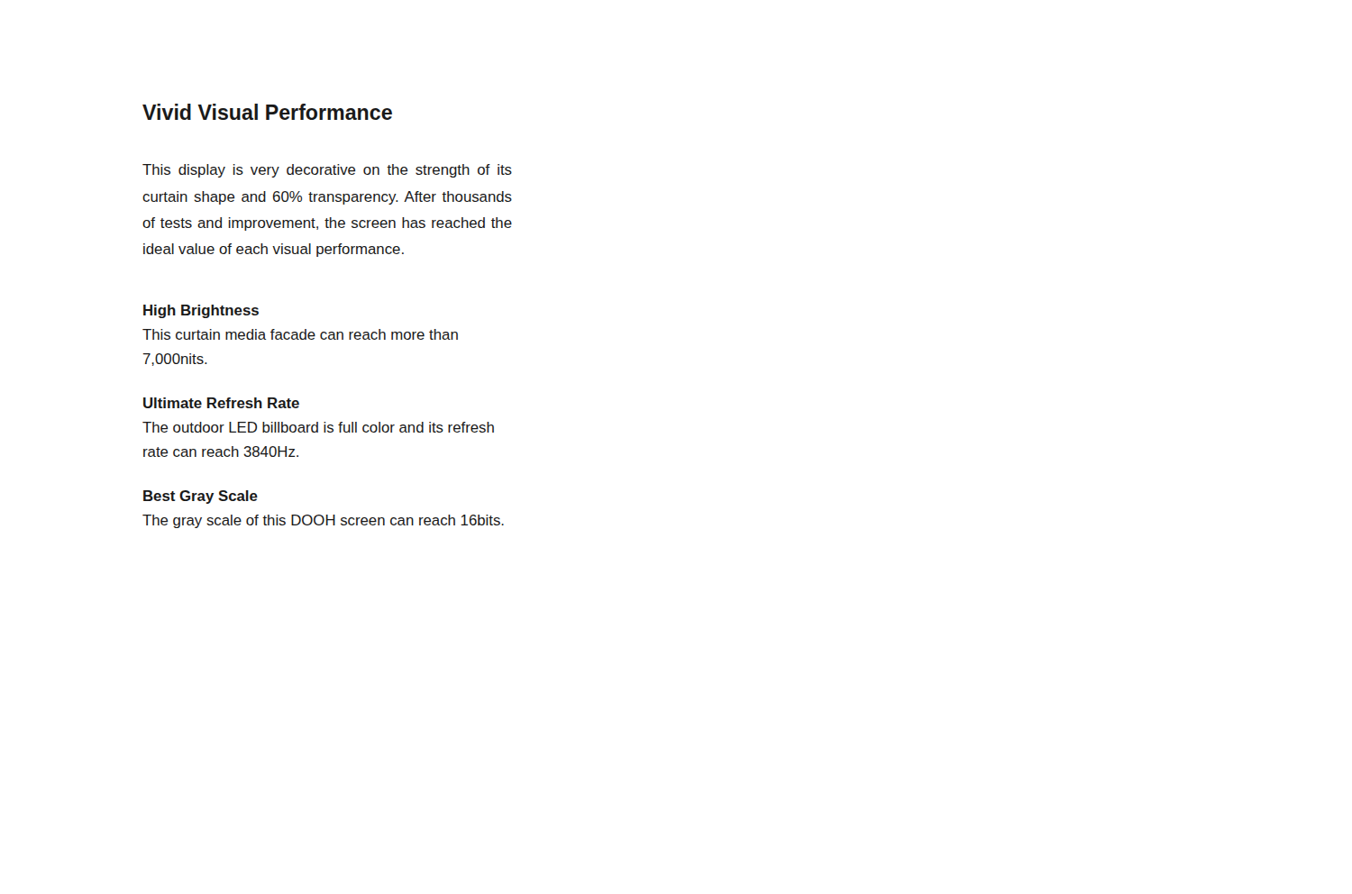Vivid Visual Performance
This display is very decorative on the strength of its curtain shape and 60% transparency. After thousands of tests and improvement, the screen has reached the ideal value of each visual performance.
High Brightness
This curtain media facade can reach more than 7,000nits.
Ultimate Refresh Rate
The outdoor LED billboard is full color and its refresh rate can reach 3840Hz.
Best Gray Scale
The gray scale of this DOOH screen can reach 16bits.